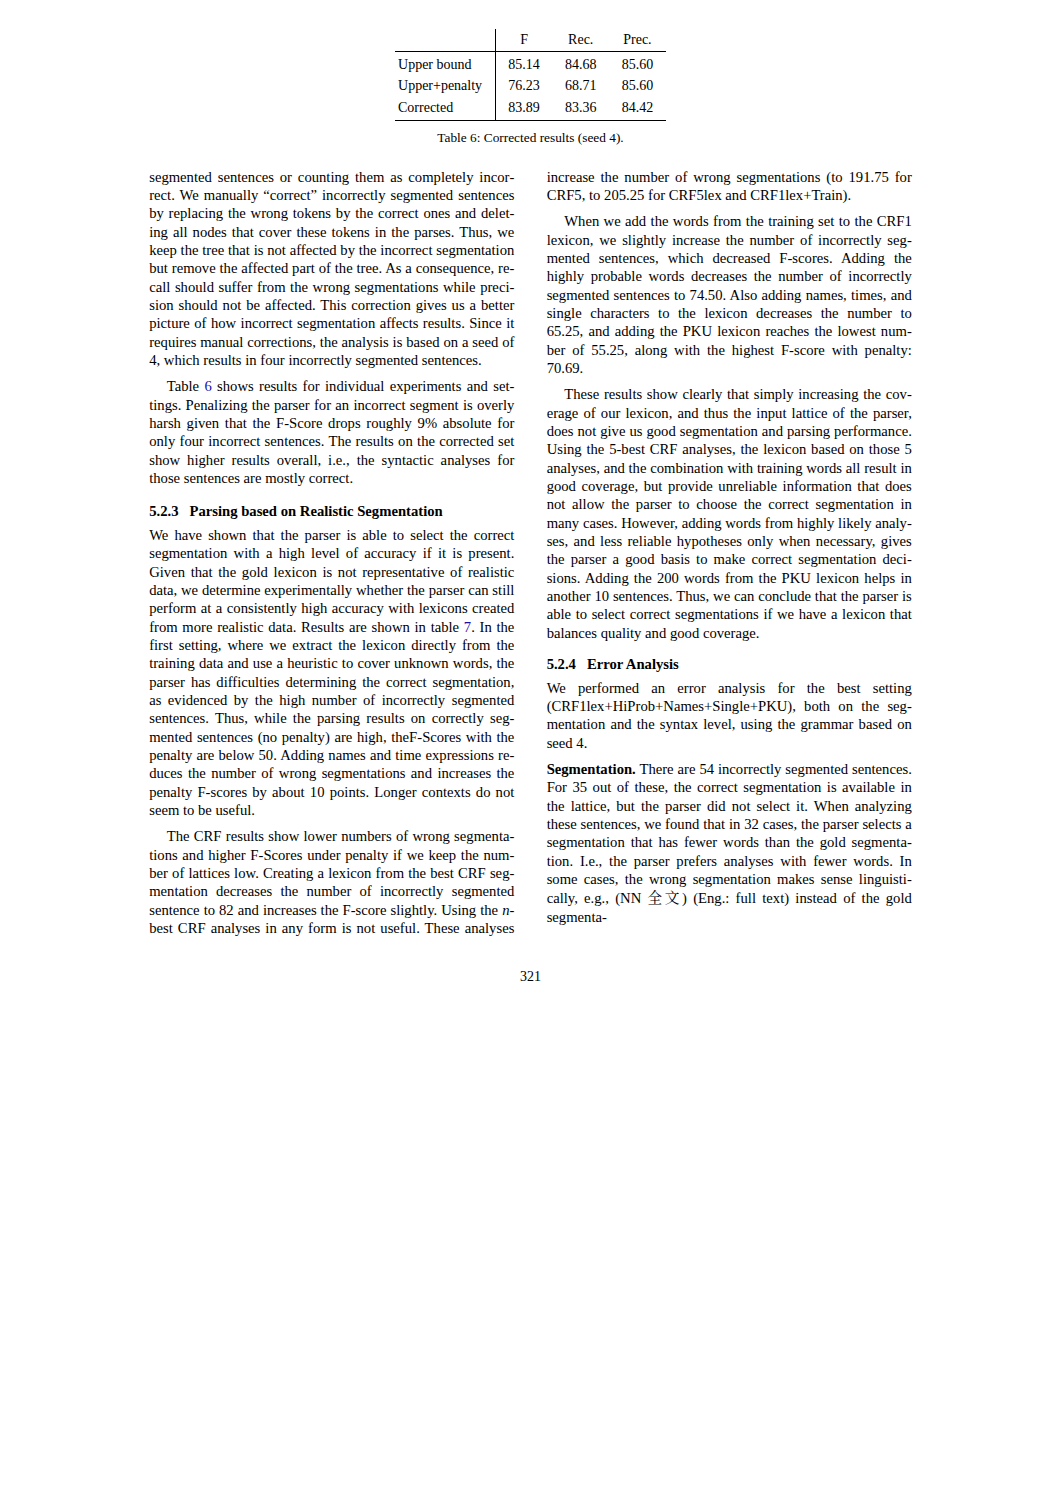| | F | Rec. | Prec. |
| --- | --- | --- | --- |
| Upper bound | 85.14 | 84.68 | 85.60 |
| Upper+penalty | 76.23 | 68.71 | 85.60 |
| Corrected | 83.89 | 83.36 | 84.42 |
Table 6: Corrected results (seed 4).
segmented sentences or counting them as completely incorrect. We manually “correct” incorrectly segmented sentences by replacing the wrong tokens by the correct ones and deleting all nodes that cover these tokens in the parses. Thus, we keep the tree that is not affected by the incorrect segmentation but remove the affected part of the tree. As a consequence, recall should suffer from the wrong segmentations while precision should not be affected. This correction gives us a better picture of how incorrect segmentation affects results. Since it requires manual corrections, the analysis is based on a seed of 4, which results in four incorrectly segmented sentences.
Table 6 shows results for individual experiments and settings. Penalizing the parser for an incorrect segment is overly harsh given that the F-Score drops roughly 9% absolute for only four incorrect sentences. The results on the corrected set show higher results overall, i.e., the syntactic analyses for those sentences are mostly correct.
5.2.3 Parsing based on Realistic Segmentation
We have shown that the parser is able to select the correct segmentation with a high level of accuracy if it is present. Given that the gold lexicon is not representative of realistic data, we determine experimentally whether the parser can still perform at a consistently high accuracy with lexicons created from more realistic data. Results are shown in table 7. In the first setting, where we extract the lexicon directly from the training data and use a heuristic to cover unknown words, the parser has difficulties determining the correct segmentation, as evidenced by the high number of incorrectly segmented sentences. Thus, while the parsing results on correctly segmented sentences (no penalty) are high, theF-Scores with the penalty are below 50. Adding names and time expressions reduces the number of wrong segmentations and increases the penalty F-scores by about 10 points. Longer contexts do not seem to be useful.
The CRF results show lower numbers of wrong segmentations and higher F-Scores under penalty if we keep the number of lattices low. Creating a lexicon from the best CRF segmentation decreases the number of incorrectly segmented sentence to 82 and increases the F-score slightly. Using the n-best CRF analyses in any form is not useful. These analyses increase the number of wrong segmentations (to 191.75 for CRF5, to 205.25 for CRF5lex and CRF1lex+Train).
When we add the words from the training set to the CRF1 lexicon, we slightly increase the number of incorrectly segmented sentences, which decreased F-scores. Adding the highly probable words decreases the number of incorrectly segmented sentences to 74.50. Also adding names, times, and single characters to the lexicon decreases the number to 65.25, and adding the PKU lexicon reaches the lowest number of 55.25, along with the highest F-score with penalty: 70.69.
These results show clearly that simply increasing the coverage of our lexicon, and thus the input lattice of the parser, does not give us good segmentation and parsing performance. Using the 5-best CRF analyses, the lexicon based on those 5 analyses, and the combination with training words all result in good coverage, but provide unreliable information that does not allow the parser to choose the correct segmentation in many cases. However, adding words from highly likely analyses, and less reliable hypotheses only when necessary, gives the parser a good basis to make correct segmentation decisions. Adding the 200 words from the PKU lexicon helps in another 10 sentences. Thus, we can conclude that the parser is able to select correct segmentations if we have a lexicon that balances quality and good coverage.
5.2.4 Error Analysis
We performed an error analysis for the best setting (CRF1lex+HiProb+Names+Single+PKU), both on the segmentation and the syntax level, using the grammar based on seed 4.
Segmentation. There are 54 incorrectly segmented sentences. For 35 out of these, the correct segmentation is available in the lattice, but the parser did not select it. When analyzing these sentences, we found that in 32 cases, the parser selects a segmentation that has fewer words than the gold segmentation. I.e., the parser prefers analyses with fewer words. In some cases, the wrong segmentation makes sense linguistically, e.g., (NN 全文) (Eng.: full text) instead of the gold segmenta-
321